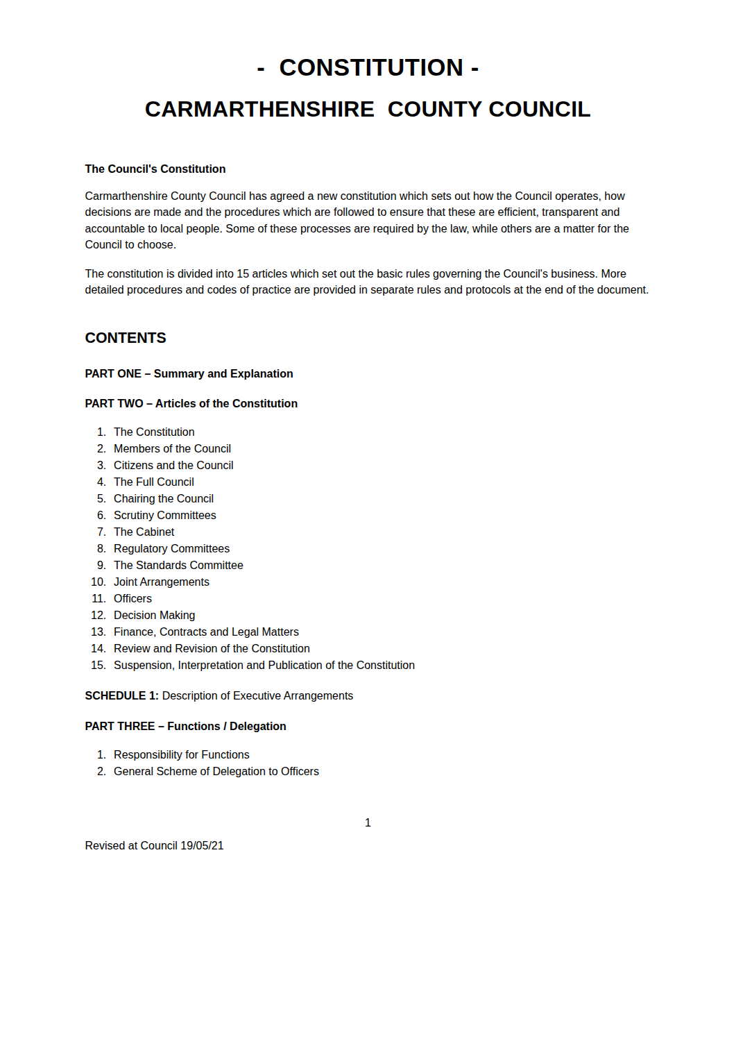- CONSTITUTION -
CARMARTHENSHIRE COUNTY COUNCIL
The Council's Constitution
Carmarthenshire County Council has agreed a new constitution which sets out how the Council operates, how decisions are made and the procedures which are followed to ensure that these are efficient, transparent and accountable to local people. Some of these processes are required by the law, while others are a matter for the Council to choose.
The constitution is divided into 15 articles which set out the basic rules governing the Council's business. More detailed procedures and codes of practice are provided in separate rules and protocols at the end of the document.
CONTENTS
PART ONE – Summary and Explanation
PART TWO – Articles of the Constitution
The Constitution
Members of the Council
Citizens and the Council
The Full Council
Chairing the Council
Scrutiny Committees
The Cabinet
Regulatory Committees
The Standards Committee
Joint Arrangements
Officers
Decision Making
Finance, Contracts and Legal Matters
Review and Revision of the Constitution
Suspension, Interpretation and Publication of the Constitution
SCHEDULE 1: Description of Executive Arrangements
PART THREE – Functions / Delegation
Responsibility for Functions
General Scheme of Delegation to Officers
1
Revised at Council 19/05/21